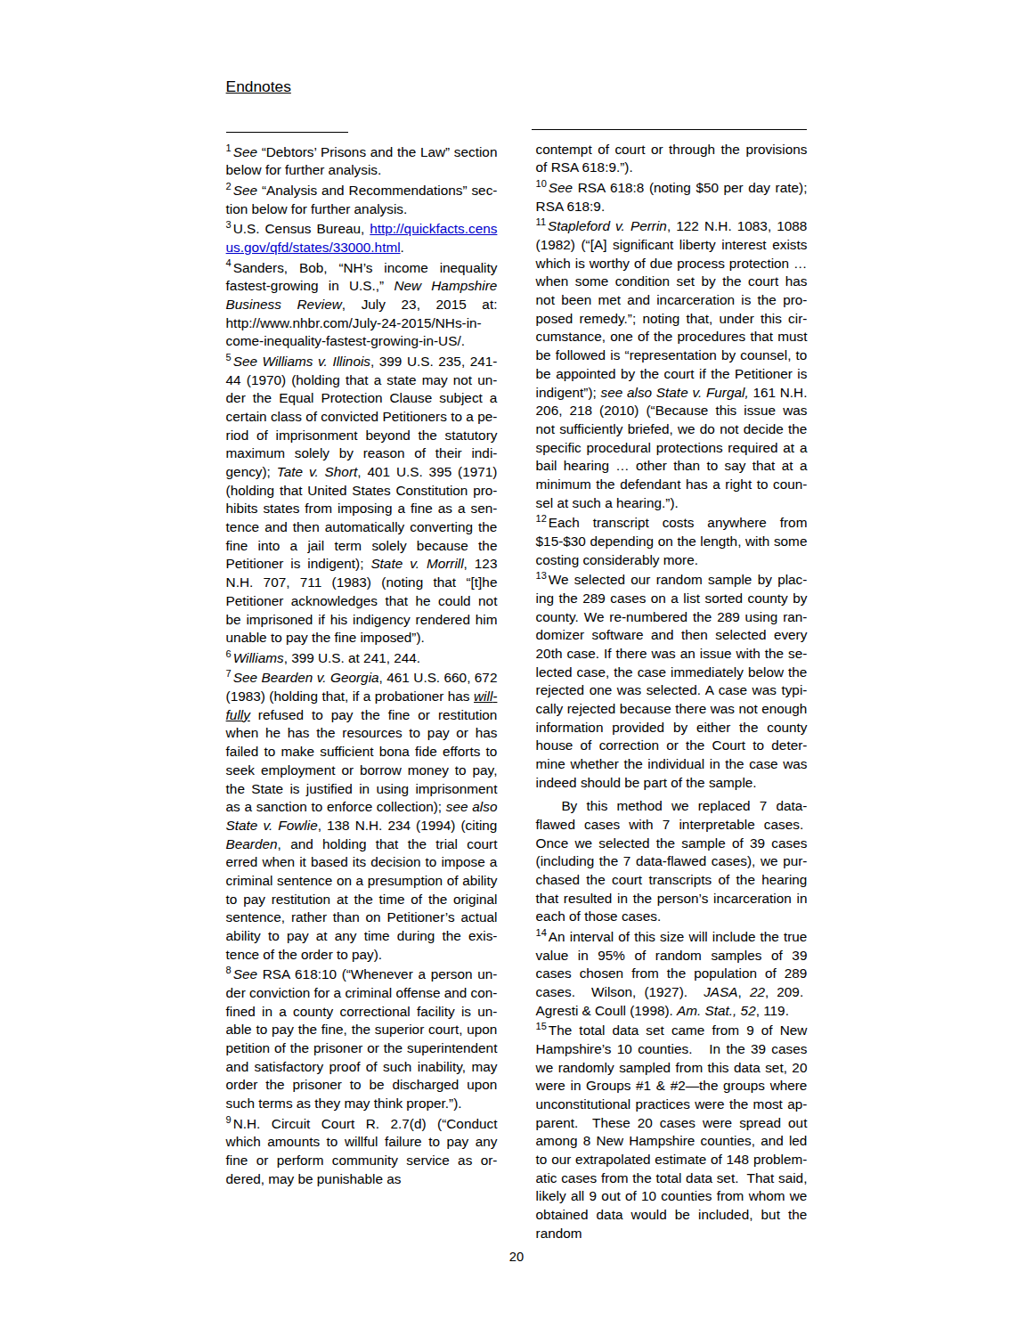Endnotes
1See “Debtors’ Prisons and the Law” section below for further analysis.
2See “Analysis and Recommendations” section below for further analysis.
3U.S. Census Bureau, http://quickfacts.census.gov/qfd/states/33000.html.
4Sanders, Bob, “NH’s income inequality fastest-growing in U.S.,” New Hampshire Business Review, July 23, 2015 at: http://www.nhbr.com/July-24-2015/NHs-income-inequality-fastest-growing-in-US/.
5See Williams v. Illinois, 399 U.S. 235, 241-44 (1970) (holding that a state may not under the Equal Protection Clause subject a certain class of convicted Petitioners to a period of imprisonment beyond the statutory maximum solely by reason of their indigency); Tate v. Short, 401 U.S. 395 (1971) (holding that United States Constitution prohibits states from imposing a fine as a sentence and then automatically converting the fine into a jail term solely because the Petitioner is indigent); State v. Morrill, 123 N.H. 707, 711 (1983) (noting that “[t]he Petitioner acknowledges that he could not be imprisoned if his indigency rendered him unable to pay the fine imposed”).
6Williams, 399 U.S. at 241, 244.
7See Bearden v. Georgia, 461 U.S. 660, 672 (1983) (holding that, if a probationer has willfully refused to pay the fine or restitution when he has the resources to pay or has failed to make sufficient bona fide efforts to seek employment or borrow money to pay, the State is justified in using imprisonment as a sanction to enforce collection); see also State v. Fowlie, 138 N.H. 234 (1994) (citing Bearden, and holding that the trial court erred when it based its decision to impose a criminal sentence on a presumption of ability to pay restitution at the time of the original sentence, rather than on Petitioner’s actual ability to pay at any time during the existence of the order to pay).
8See RSA 618:10 (“Whenever a person under conviction for a criminal offense and confined in a county correctional facility is unable to pay the fine, the superior court, upon petition of the prisoner or the superintendent and satisfactory proof of such inability, may order the prisoner to be discharged upon such terms as they may think proper.”).
9N.H. Circuit Court R. 2.7(d) (“Conduct which amounts to willful failure to pay any fine or perform community service as ordered, may be punishable as
contempt of court or through the provisions of RSA 618:9.”).
10See RSA 618:8 (noting $50 per day rate); RSA 618:9.
11Stapleford v. Perrin, 122 N.H. 1083, 1088 (1982) (“[A] significant liberty interest exists which is worthy of due process protection … when some condition set by the court has not been met and incarceration is the proposed remedy.”; noting that, under this circumstance, one of the procedures that must be followed is “representation by counsel, to be appointed by the court if the Petitioner is indigent”); see also State v. Furgal, 161 N.H. 206, 218 (2010) (“Because this issue was not sufficiently briefed, we do not decide the specific procedural protections required at a bail hearing … other than to say that at a minimum the defendant has a right to counsel at such a hearing.”).
12Each transcript costs anywhere from $15-$30 depending on the length, with some costing considerably more.
13We selected our random sample by placing the 289 cases on a list sorted county by county. We re-numbered the 289 using randomizer software and then selected every 20th case. If there was an issue with the selected case, the case immediately below the rejected one was selected. A case was typically rejected because there was not enough information provided by either the county house of correction or the Court to determine whether the individual in the case was indeed should be part of the sample. By this method we replaced 7 data-flawed cases with 7 interpretable cases. Once we selected the sample of 39 cases (including the 7 data-flawed cases), we purchased the court transcripts of the hearing that resulted in the person’s incarceration in each of those cases.
14An interval of this size will include the true value in 95% of random samples of 39 cases chosen from the population of 289 cases. Wilson, (1927). JASA, 22, 209. Agresti & Coull (1998). Am. Stat., 52, 119.
15The total data set came from 9 of New Hampshire’s 10 counties. In the 39 cases we randomly sampled from this data set, 20 were in Groups #1 & #2—the groups where unconstitutional practices were the most apparent. These 20 cases were spread out among 8 New Hampshire counties, and led to our extrapolated estimate of 148 problematic cases from the total data set. That said, likely all 9 out of 10 counties from whom we obtained data would be included, but the random
20